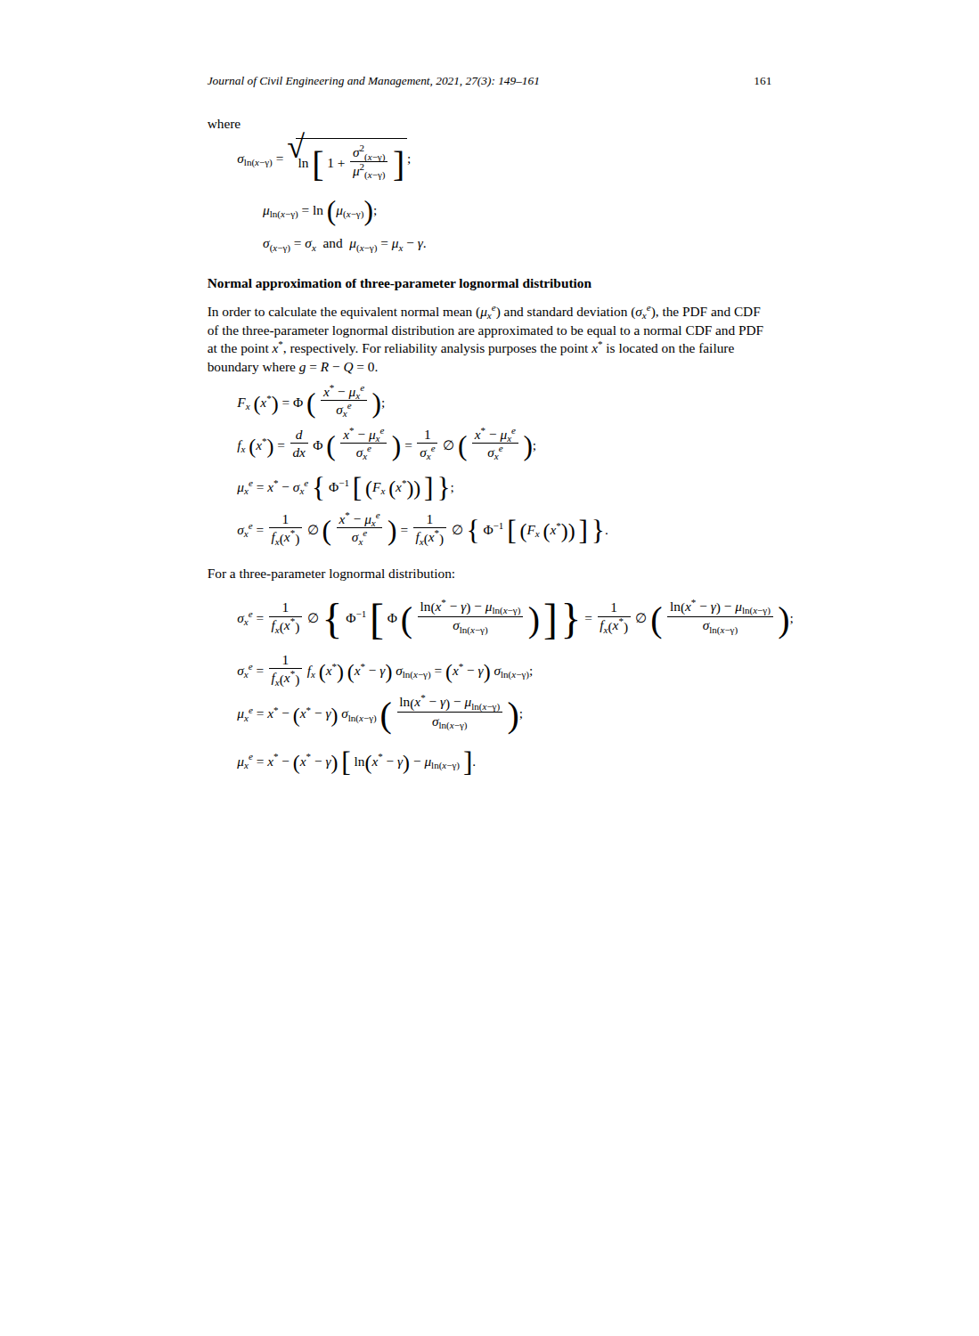Journal of Civil Engineering and Management, 2021, 27(3): 149–161
161
where
σln(x−γ) = ln [ 1 + σ2(x−γ) μ2(x−γ) ] ;
μln(x−γ) = ln (μ(x−γ));
σ(x−γ) = σx and μ(x−γ) = μx − γ.
Normal approximation of three-parameter lognormal distribution
In order to calculate the equivalent normal mean (μxe) and standard deviation (σxe), the PDF and CDF of the three-parameter lognormal distribution are approximated to be equal to a normal CDF and PDF at the point x*, respectively. For reliability analysis purposes the point x* is located on the failure boundary where g = R − Q = 0.
Fx (x*) = Φ ( x* − μxe σxe );
fx (x*) = d dx Φ ( x* − μxe σxe ) = 1 σxe ∅ ( x* − μxe σxe );
μxe = x* − σxe { Φ−1 [ (Fx (x*)) ] };
σxe = 1 fx(x*) ∅ ( x* − μxe σxe ) = 1 fx(x*) ∅ { Φ−1 [ (Fx (x*)) ] }.
For a three-parameter lognormal distribution:
σxe = 1 fx(x*) ∅ { Φ−1 [ Φ ( ln(x* − γ) − μln(x−γ) σln(x−γ) ) ] } = 1 fx(x*) ∅ ( ln(x* − γ) − μln(x−γ) σln(x−γ) );
σxe = 1 fx(x*) fx (x*) (x* − γ) σln(x−γ) = (x* − γ) σln(x−γ);
μxe = x* − (x* − γ) σln(x−γ) ( ln(x* − γ) − μln(x−γ) σln(x−γ) );
μxe = x* − (x* − γ) [ ln(x* − γ) − μln(x−γ) ].